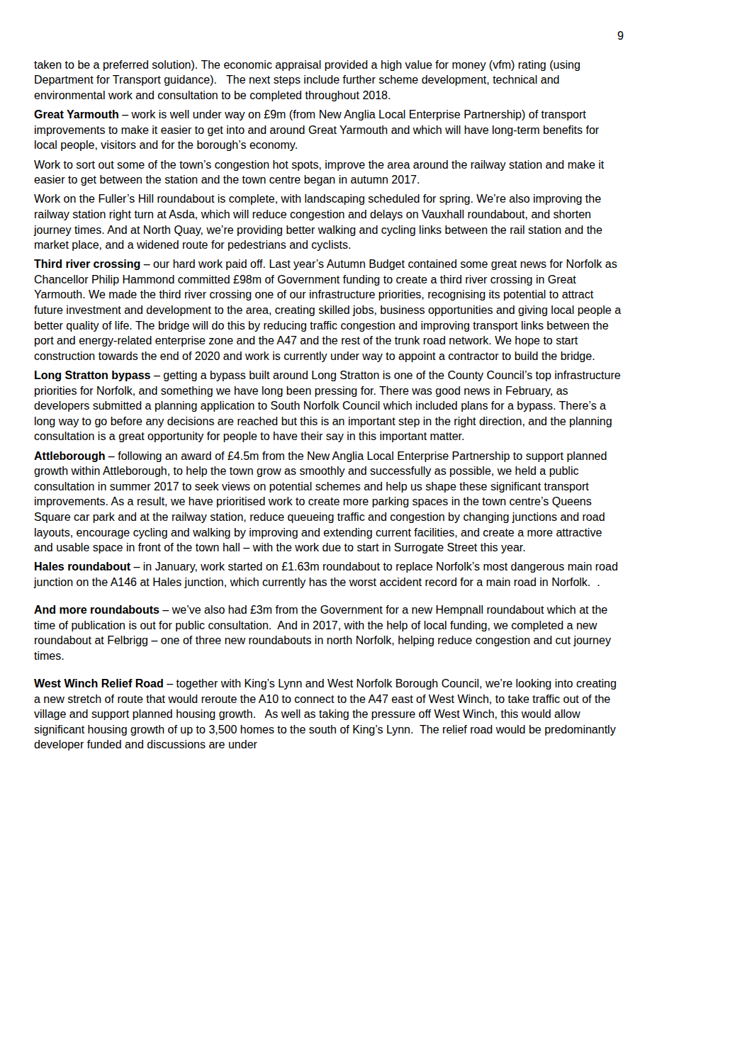9
taken to be a preferred solution). The economic appraisal provided a high value for money (vfm) rating (using Department for Transport guidance). The next steps include further scheme development, technical and environmental work and consultation to be completed throughout 2018.
Great Yarmouth – work is well under way on £9m (from New Anglia Local Enterprise Partnership) of transport improvements to make it easier to get into and around Great Yarmouth and which will have long-term benefits for local people, visitors and for the borough’s economy.
Work to sort out some of the town’s congestion hot spots, improve the area around the railway station and make it easier to get between the station and the town centre began in autumn 2017.
Work on the Fuller’s Hill roundabout is complete, with landscaping scheduled for spring. We’re also improving the railway station right turn at Asda, which will reduce congestion and delays on Vauxhall roundabout, and shorten journey times. And at North Quay, we’re providing better walking and cycling links between the rail station and the market place, and a widened route for pedestrians and cyclists.
Third river crossing – our hard work paid off. Last year’s Autumn Budget contained some great news for Norfolk as Chancellor Philip Hammond committed £98m of Government funding to create a third river crossing in Great Yarmouth. We made the third river crossing one of our infrastructure priorities, recognising its potential to attract future investment and development to the area, creating skilled jobs, business opportunities and giving local people a better quality of life. The bridge will do this by reducing traffic congestion and improving transport links between the port and energy-related enterprise zone and the A47 and the rest of the trunk road network. We hope to start construction towards the end of 2020 and work is currently under way to appoint a contractor to build the bridge.
Long Stratton bypass – getting a bypass built around Long Stratton is one of the County Council’s top infrastructure priorities for Norfolk, and something we have long been pressing for. There was good news in February, as developers submitted a planning application to South Norfolk Council which included plans for a bypass. There’s a long way to go before any decisions are reached but this is an important step in the right direction, and the planning consultation is a great opportunity for people to have their say in this important matter.
Attleborough – following an award of £4.5m from the New Anglia Local Enterprise Partnership to support planned growth within Attleborough, to help the town grow as smoothly and successfully as possible, we held a public consultation in summer 2017 to seek views on potential schemes and help us shape these significant transport improvements. As a result, we have prioritised work to create more parking spaces in the town centre’s Queens Square car park and at the railway station, reduce queueing traffic and congestion by changing junctions and road layouts, encourage cycling and walking by improving and extending current facilities, and create a more attractive and usable space in front of the town hall – with the work due to start in Surrogate Street this year.
Hales roundabout – in January, work started on £1.63m roundabout to replace Norfolk’s most dangerous main road junction on the A146 at Hales junction, which currently has the worst accident record for a main road in Norfolk. .
And more roundabouts – we’ve also had £3m from the Government for a new Hempnall roundabout which at the time of publication is out for public consultation. And in 2017, with the help of local funding, we completed a new roundabout at Felbrigg – one of three new roundabouts in north Norfolk, helping reduce congestion and cut journey times.
West Winch Relief Road – together with King’s Lynn and West Norfolk Borough Council, we’re looking into creating a new stretch of route that would reroute the A10 to connect to the A47 east of West Winch, to take traffic out of the village and support planned housing growth. As well as taking the pressure off West Winch, this would allow significant housing growth of up to 3,500 homes to the south of King’s Lynn. The relief road would be predominantly developer funded and discussions are under